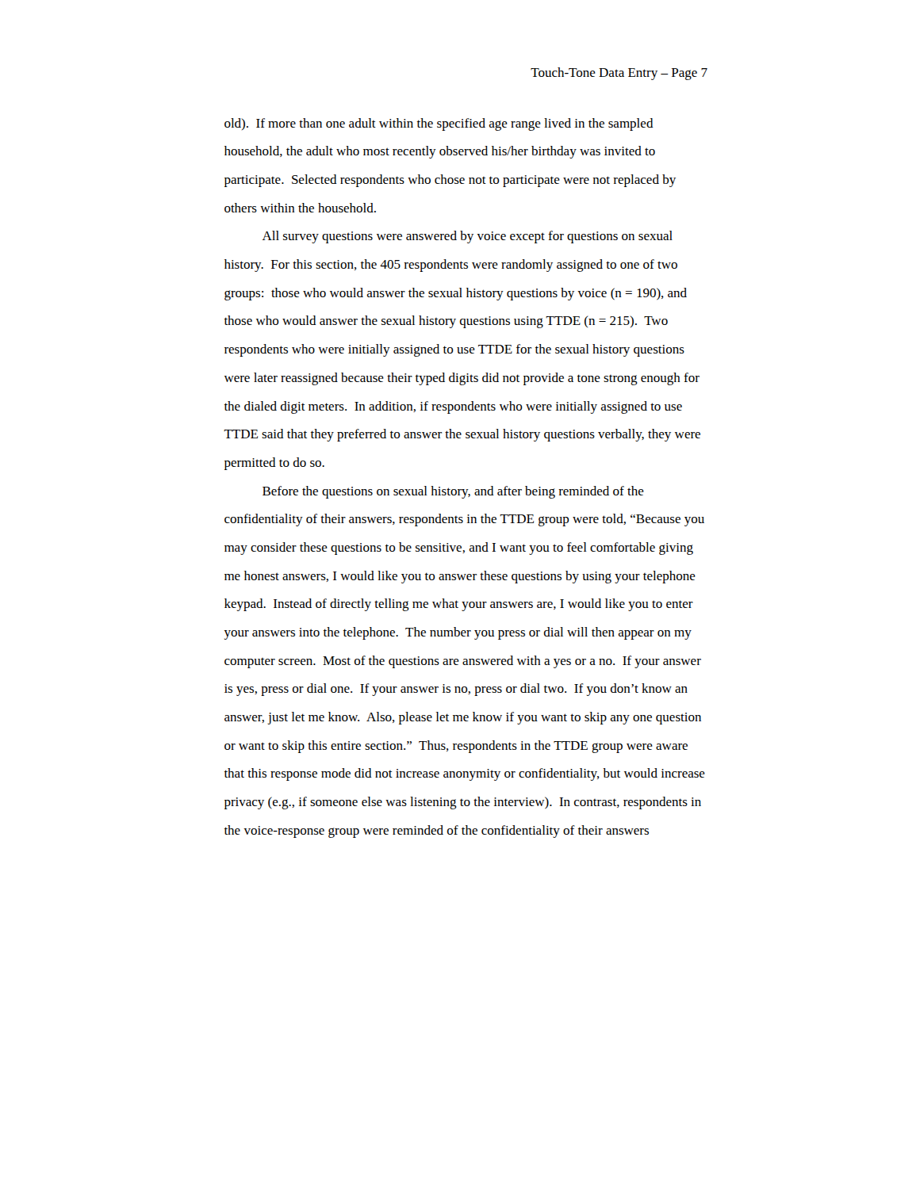Touch-Tone Data Entry – Page 7
old). If more than one adult within the specified age range lived in the sampled household, the adult who most recently observed his/her birthday was invited to participate. Selected respondents who chose not to participate were not replaced by others within the household.
All survey questions were answered by voice except for questions on sexual history. For this section, the 405 respondents were randomly assigned to one of two groups: those who would answer the sexual history questions by voice (n = 190), and those who would answer the sexual history questions using TTDE (n = 215). Two respondents who were initially assigned to use TTDE for the sexual history questions were later reassigned because their typed digits did not provide a tone strong enough for the dialed digit meters. In addition, if respondents who were initially assigned to use TTDE said that they preferred to answer the sexual history questions verbally, they were permitted to do so.
Before the questions on sexual history, and after being reminded of the confidentiality of their answers, respondents in the TTDE group were told, “Because you may consider these questions to be sensitive, and I want you to feel comfortable giving me honest answers, I would like you to answer these questions by using your telephone keypad. Instead of directly telling me what your answers are, I would like you to enter your answers into the telephone. The number you press or dial will then appear on my computer screen. Most of the questions are answered with a yes or a no. If your answer is yes, press or dial one. If your answer is no, press or dial two. If you don’t know an answer, just let me know. Also, please let me know if you want to skip any one question or want to skip this entire section.” Thus, respondents in the TTDE group were aware that this response mode did not increase anonymity or confidentiality, but would increase privacy (e.g., if someone else was listening to the interview). In contrast, respondents in the voice-response group were reminded of the confidentiality of their answers